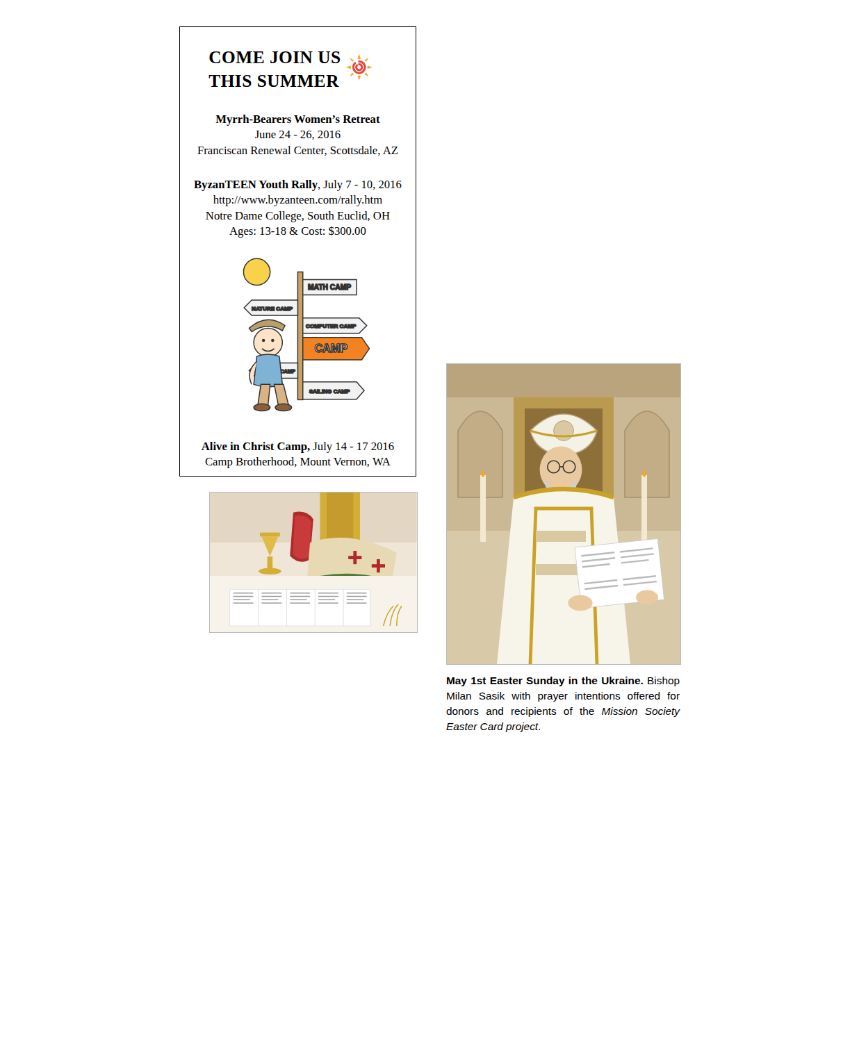COME JOIN US
THIS SUMMER
Myrrh-Bearers Women’s Retreat
June 24 - 26, 2016
Franciscan Renewal Center, Scottsdale, AZ
ByzanTEEN Youth Rally, July 7 - 10, 2016
http://www.byzanteen.com/rally.htm
Notre Dame College, South Euclid, OH
Ages: 13-18 & Cost: $300.00
MATH CAMP NATURE CAMP COMPUTER CAMP CAMP BASEBALL CAMP SAILING CAMP
Alive in Christ Camp, July 14 - 17 2016
Camp Brotherhood, Mount Vernon, WA
Pilgrimage to Our Lady of Perpetual Help
Aug 19 - 21, 2016, Olympia, WA
May 1st Easter Sunday in the Ukraine. Bishop Milan Sasik with prayer intentions offered for donors and recipients of the Mission Society Easter Card project.